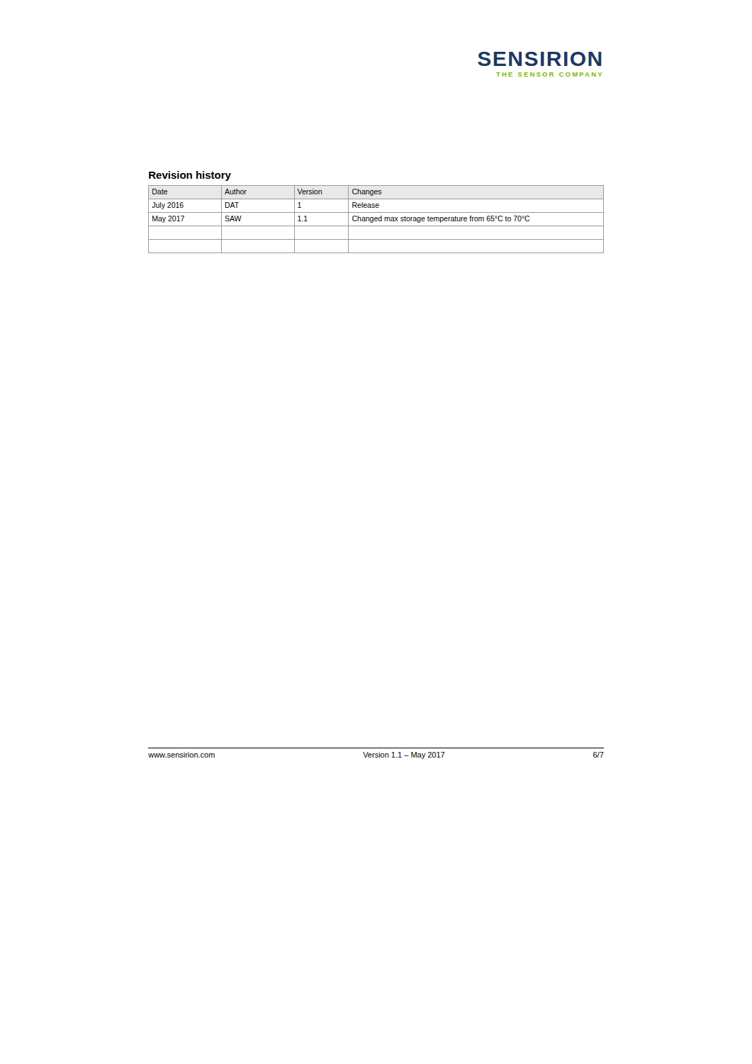SENSIRION
THE SENSOR COMPANY
Revision history
| Date | Author | Version | Changes |
| --- | --- | --- | --- |
| July 2016 | DAT | 1 | Release |
| May 2017 | SAW | 1.1 | Changed max storage temperature from 65°C to 70°C |
www.sensirion.com
Version 1.1 – May 2017
6/7